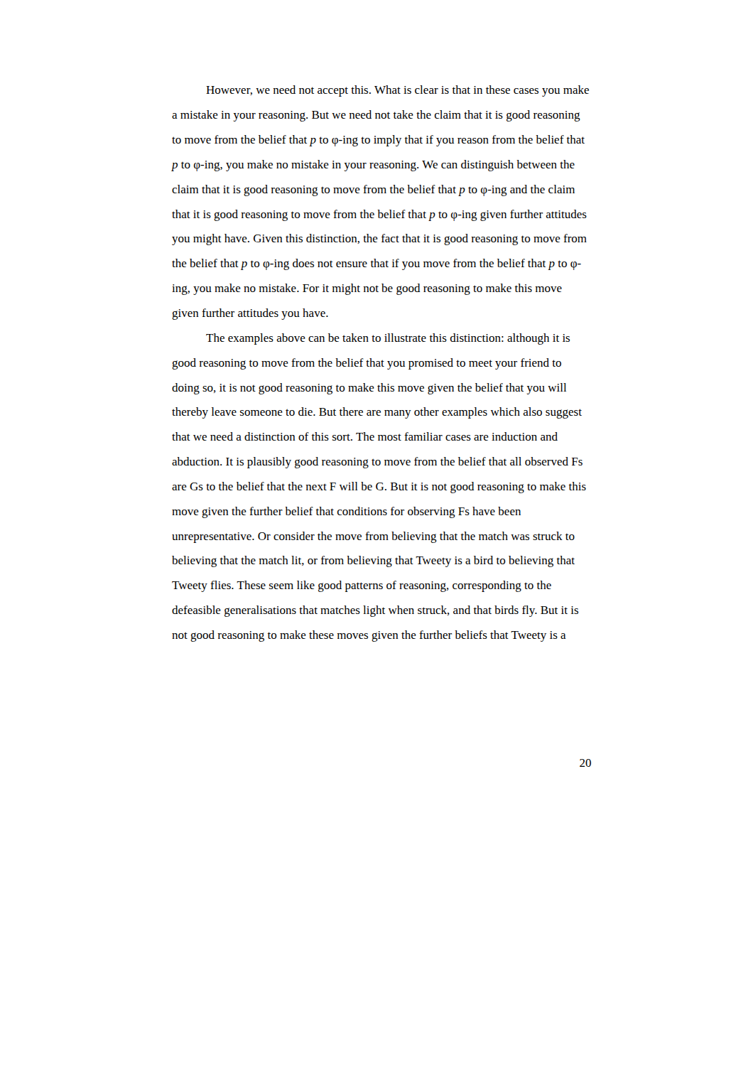However, we need not accept this. What is clear is that in these cases you make a mistake in your reasoning. But we need not take the claim that it is good reasoning to move from the belief that p to φ-ing to imply that if you reason from the belief that p to φ-ing, you make no mistake in your reasoning. We can distinguish between the claim that it is good reasoning to move from the belief that p to φ-ing and the claim that it is good reasoning to move from the belief that p to φ-ing given further attitudes you might have. Given this distinction, the fact that it is good reasoning to move from the belief that p to φ-ing does not ensure that if you move from the belief that p to φ-ing, you make no mistake. For it might not be good reasoning to make this move given further attitudes you have.
The examples above can be taken to illustrate this distinction: although it is good reasoning to move from the belief that you promised to meet your friend to doing so, it is not good reasoning to make this move given the belief that you will thereby leave someone to die. But there are many other examples which also suggest that we need a distinction of this sort. The most familiar cases are induction and abduction. It is plausibly good reasoning to move from the belief that all observed Fs are Gs to the belief that the next F will be G. But it is not good reasoning to make this move given the further belief that conditions for observing Fs have been unrepresentative. Or consider the move from believing that the match was struck to believing that the match lit, or from believing that Tweety is a bird to believing that Tweety flies. These seem like good patterns of reasoning, corresponding to the defeasible generalisations that matches light when struck, and that birds fly. But it is not good reasoning to make these moves given the further beliefs that Tweety is a
20